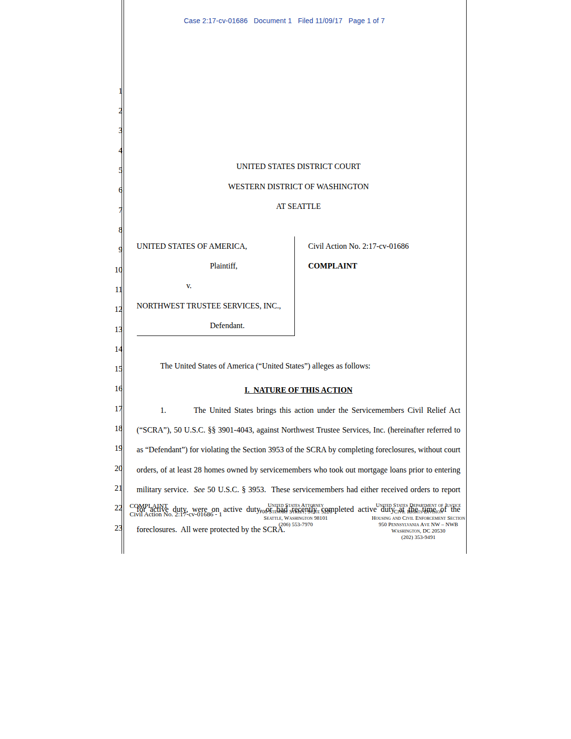Case 2:17-cv-01686 Document 1 Filed 11/09/17 Page 1 of 7
1
2
3
4
5
6
7
8
9
10
11
12
13
14
15
16
17
18
19
20
21
22
23
UNITED STATES DISTRICT COURT
WESTERN DISTRICT OF WASHINGTON
AT SEATTLE
UNITED STATES OF AMERICA,
Plaintiff,
v.
NORTHWEST TRUSTEE SERVICES, INC.,
Defendant.
Civil Action No. 2:17-cv-01686
COMPLAINT
The United States of America (“United States”) alleges as follows:
I. NATURE OF THIS ACTION
1. The United States brings this action under the Servicemembers Civil Relief Act (“SCRA”), 50 U.S.C. §§ 3901-4043, against Northwest Trustee Services, Inc. (hereinafter referred to as “Defendant”) for violating the Section 3953 of the SCRA by completing foreclosures, without court orders, of at least 28 homes owned by servicemembers who took out mortgage loans prior to entering military service. See 50 U.S.C. § 3953. These servicemembers had either received orders to report for active duty, were on active duty, or had recently completed active duty at the time of the foreclosures. All were protected by the SCRA.
COMPLAINT
Civil Action No. 2:17-cv-01686 - 1
United States Attorney
700 Stewart Street, Suite 5220
Seattle, Washington 98101
(206) 553-7970
United States Department of Justice
Civil Rights Division
Housing and Civil Enforcement Section
950 Pennsylvania Ave NW – NWB
Washington, DC 20530
(202) 353-9491